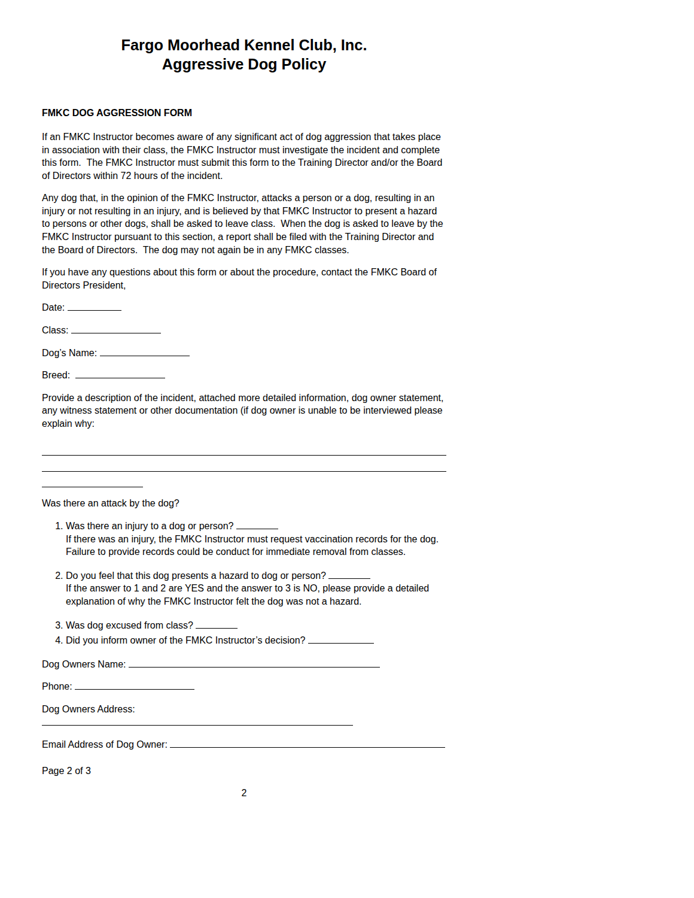Fargo Moorhead Kennel Club, Inc.Aggressive Dog Policy
FMKC DOG AGGRESSION FORM
If an FMKC Instructor becomes aware of any significant act of dog aggression that takes place in association with their class, the FMKC Instructor must investigate the incident and complete this form. The FMKC Instructor must submit this form to the Training Director and/or the Board of Directors within 72 hours of the incident.
Any dog that, in the opinion of the FMKC Instructor, attacks a person or a dog, resulting in an injury or not resulting in an injury, and is believed by that FMKC Instructor to present a hazard to persons or other dogs, shall be asked to leave class. When the dog is asked to leave by the FMKC Instructor pursuant to this section, a report shall be filed with the Training Director and the Board of Directors. The dog may not again be in any FMKC classes.
If you have any questions about this form or about the procedure, contact the FMKC Board of Directors President,
Date:
Class:
Dog’s Name:
Breed:
Provide a description of the incident, attached more detailed information, dog owner statement, any witness statement or other documentation (if dog owner is unable to be interviewed please explain why:
Was there an attack by the dog?
Was there an injury to a dog or person? If there was an injury, the FMKC Instructor must request vaccination records for the dog. Failure to provide records could be conduct for immediate removal from classes.
Do you feel that this dog presents a hazard to dog or person? If the answer to 1 and 2 are YES and the answer to 3 is NO, please provide a detailed explanation of why the FMKC Instructor felt the dog was not a hazard.
Was dog excused from class?
Did you inform owner of the FMKC Instructor’s decision?
Dog Owners Name:
Phone:
Dog Owners Address:
Email Address of Dog Owner:
Page 2 of 3
2